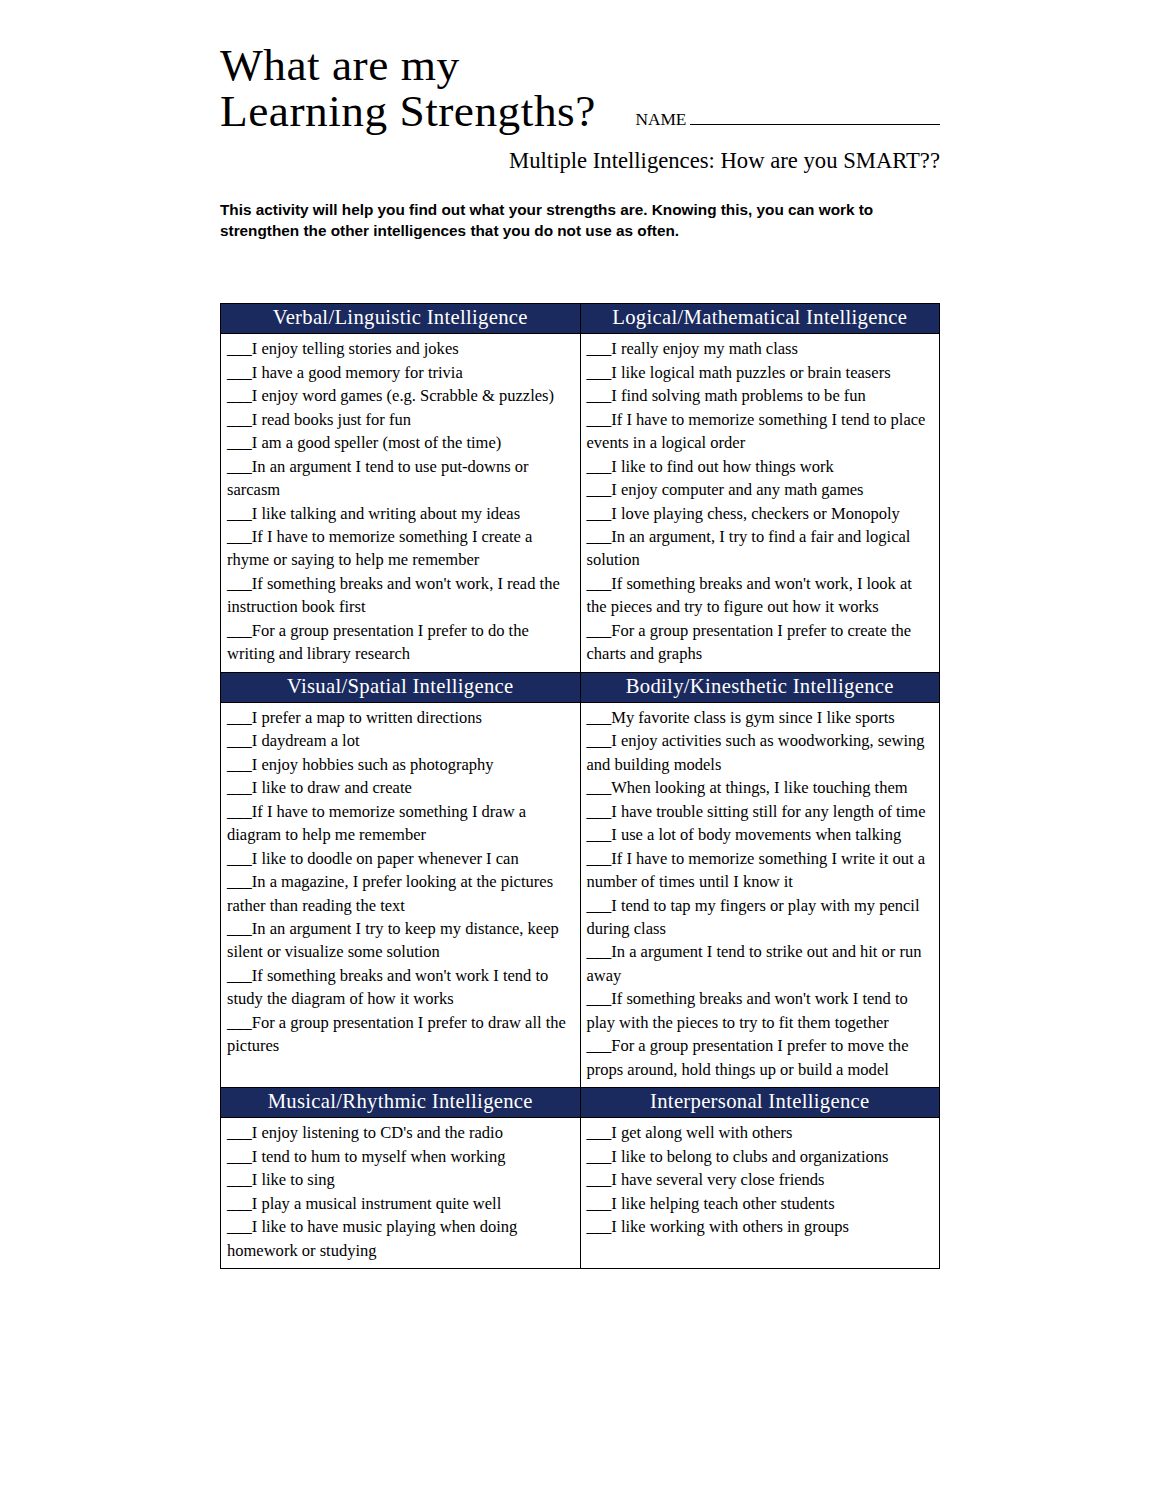What are my Learning Strengths?
NAME
Multiple Intelligences: How are you SMART??
This activity will help you find out what your strengths are. Knowing this, you can work to strengthen the other intelligences that you do not use as often.
| Verbal/Linguistic Intelligence | Logical/Mathematical Intelligence |
| --- | --- |
| ___I enjoy telling stories and jokes ___I have a good memory for trivia ___I enjoy word games (e.g. Scrabble & puzzles) ___I read books just for fun ___I am a good speller (most of the time) ___In an argument I tend to use put-downs or sarcasm ___I like talking and writing about my ideas ___If I have to memorize something I create a rhyme or saying to help me remember ___If something breaks and won't work, I read the instruction book first ___For a group presentation I prefer to do the writing and library research | ___I really enjoy my math class ___I like logical math puzzles or brain teasers ___I find solving math problems to be fun ___If I have to memorize something I tend to place events in a logical order ___I like to find out how things work ___I enjoy computer and any math games ___I love playing chess, checkers or Monopoly ___In an argument, I try to find a fair and logical solution ___If something breaks and won't work, I look at the pieces and try to figure out how it works ___For a group presentation I prefer to create the charts and graphs |
| Visual/Spatial Intelligence | Bodily/Kinesthetic Intelligence |
| ___I prefer a map to written directions ___I daydream a lot ___I enjoy hobbies such as photography ___I like to draw and create ___If I have to memorize something I draw a diagram to help me remember ___I like to doodle on paper whenever I can ___In a magazine, I prefer looking at the pictures rather than reading the text ___In an argument I try to keep my distance, keep silent or visualize some solution ___If something breaks and won't work I tend to study the diagram of how it works ___For a group presentation I prefer to draw all the pictures | ___My favorite class is gym since I like sports ___I enjoy activities such as woodworking, sewing and building models ___When looking at things, I like touching them ___I have trouble sitting still for any length of time ___I use a lot of body movements when talking ___If I have to memorize something I write it out a number of times until I know it ___I tend to tap my fingers or play with my pencil during class ___In a argument I tend to strike out and hit or run away ___If something breaks and won't work I tend to play with the pieces to try to fit them together ___For a group presentation I prefer to move the props around, hold things up or build a model |
| Musical/Rhythmic Intelligence | Interpersonal Intelligence |
| ___I enjoy listening to CD's and the radio ___I tend to hum to myself when working ___I like to sing ___I play a musical instrument quite well ___I like to have music playing when doing homework or studying | ___I get along well with others ___I like to belong to clubs and organizations ___I have several very close friends ___I like helping teach other students ___I like working with others in groups |